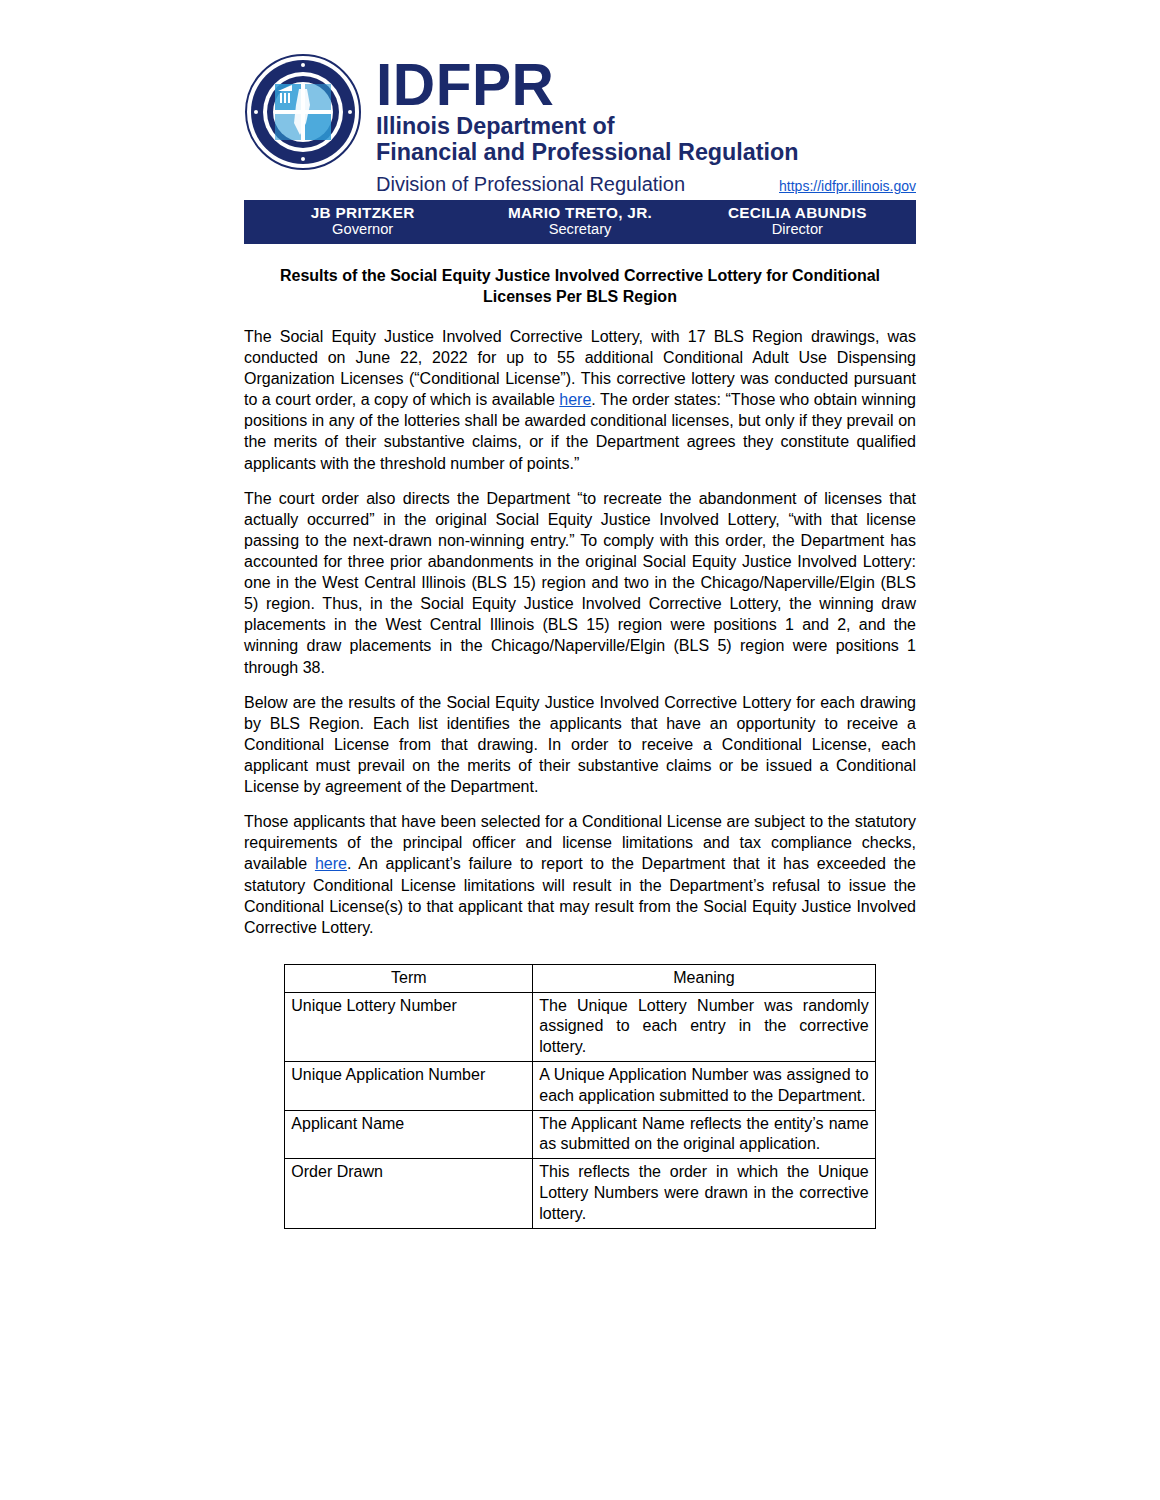IDFPR
Illinois Department of
Financial and Professional Regulation
Division of Professional Regulation
https://idfpr.illinois.gov
JB PRITZKER
Governor
MARIO TRETO, JR.
Secretary
CECILIA ABUNDIS
Director
Results of the Social Equity Justice Involved Corrective Lottery for Conditional Licenses Per BLS Region
The Social Equity Justice Involved Corrective Lottery, with 17 BLS Region drawings, was conducted on June 22, 2022 for up to 55 additional Conditional Adult Use Dispensing Organization Licenses (“Conditional License”). This corrective lottery was conducted pursuant to a court order, a copy of which is available here. The order states: “Those who obtain winning positions in any of the lotteries shall be awarded conditional licenses, but only if they prevail on the merits of their substantive claims, or if the Department agrees they constitute qualified applicants with the threshold number of points.”
The court order also directs the Department “to recreate the abandonment of licenses that actually occurred” in the original Social Equity Justice Involved Lottery, “with that license passing to the next-drawn non-winning entry.” To comply with this order, the Department has accounted for three prior abandonments in the original Social Equity Justice Involved Lottery: one in the West Central Illinois (BLS 15) region and two in the Chicago/Naperville/Elgin (BLS 5) region. Thus, in the Social Equity Justice Involved Corrective Lottery, the winning draw placements in the West Central Illinois (BLS 15) region were positions 1 and 2, and the winning draw placements in the Chicago/Naperville/Elgin (BLS 5) region were positions 1 through 38.
Below are the results of the Social Equity Justice Involved Corrective Lottery for each drawing by BLS Region. Each list identifies the applicants that have an opportunity to receive a Conditional License from that drawing. In order to receive a Conditional License, each applicant must prevail on the merits of their substantive claims or be issued a Conditional License by agreement of the Department.
Those applicants that have been selected for a Conditional License are subject to the statutory requirements of the principal officer and license limitations and tax compliance checks, available here. An applicant’s failure to report to the Department that it has exceeded the statutory Conditional License limitations will result in the Department’s refusal to issue the Conditional License(s) to that applicant that may result from the Social Equity Justice Involved Corrective Lottery.
| Term | Meaning |
| --- | --- |
| Unique Lottery Number | The Unique Lottery Number was randomly assigned to each entry in the corrective lottery. |
| Unique Application Number | A Unique Application Number was assigned to each application submitted to the Department. |
| Applicant Name | The Applicant Name reflects the entity’s name as submitted on the original application. |
| Order Drawn | This reflects the order in which the Unique Lottery Numbers were drawn in the corrective lottery. |